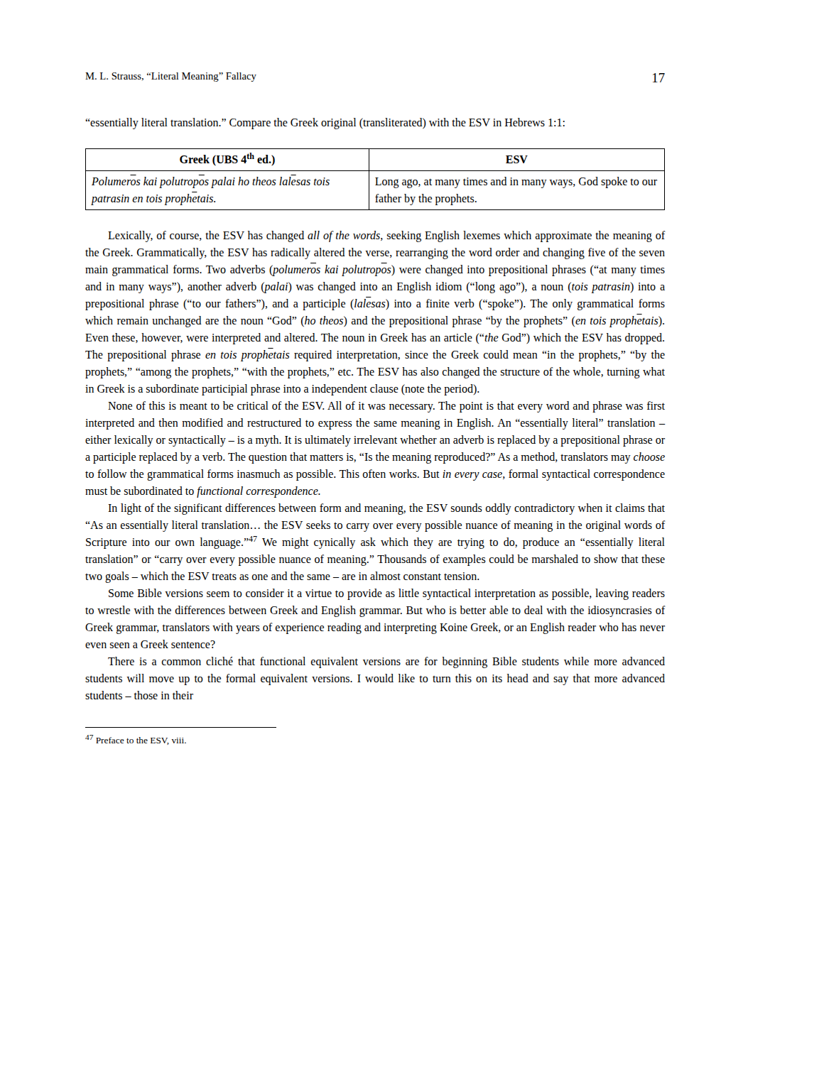M. L. Strauss, “Literal Meaning” Fallacy 17
“essentially literal translation.” Compare the Greek original (transliterated) with the ESV in Hebrews 1:1:
| Greek (UBS 4 th ed.) | ESV |
| --- | --- |
| Polumer o s kai polutrop o s palai ho theos lal e sas tois patrasin en tois proph e tais. | Long ago, at many times and in many ways, God spoke to our father by the prophets. |
Lexically, of course, the ESV has changed all of the words, seeking English lexemes which approximate the meaning of the Greek. Grammatically, the ESV has radically altered the verse, rearranging the word order and changing five of the seven main grammatical forms. Two adverbs (polumeros kai polutropos) were changed into prepositional phrases (“at many times and in many ways”), another adverb (palai) was changed into an English idiom (“long ago”), a noun (tois patrasin) into a prepositional phrase (“to our fathers”), and a participle (lalesas) into a finite verb (“spoke”). The only grammatical forms which remain unchanged are the noun “God” (ho theos) and the prepositional phrase “by the prophets” (en tois prophetais). Even these, however, were interpreted and altered. The noun in Greek has an article (“the God”) which the ESV has dropped. The prepositional phrase en tois prophetais required interpretation, since the Greek could mean “in the prophets,” “by the prophets,” “among the prophets,” “with the prophets,” etc. The ESV has also changed the structure of the whole, turning what in Greek is a subordinate participial phrase into a independent clause (note the period).
None of this is meant to be critical of the ESV. All of it was necessary. The point is that every word and phrase was first interpreted and then modified and restructured to express the same meaning in English. An “essentially literal” translation – either lexically or syntactically – is a myth. It is ultimately irrelevant whether an adverb is replaced by a prepositional phrase or a participle replaced by a verb. The question that matters is, “Is the meaning reproduced?” As a method, translators may choose to follow the grammatical forms inasmuch as possible. This often works. But in every case, formal syntactical correspondence must be subordinated to functional correspondence.
In light of the significant differences between form and meaning, the ESV sounds oddly contradictory when it claims that “As an essentially literal translation… the ESV seeks to carry over every possible nuance of meaning in the original words of Scripture into our own language.”47 We might cynically ask which they are trying to do, produce an “essentially literal translation” or “carry over every possible nuance of meaning.” Thousands of examples could be marshaled to show that these two goals – which the ESV treats as one and the same – are in almost constant tension.
Some Bible versions seem to consider it a virtue to provide as little syntactical interpretation as possible, leaving readers to wrestle with the differences between Greek and English grammar. But who is better able to deal with the idiosyncrasies of Greek grammar, translators with years of experience reading and interpreting Koine Greek, or an English reader who has never even seen a Greek sentence?
There is a common cliché that functional equivalent versions are for beginning Bible students while more advanced students will move up to the formal equivalent versions. I would like to turn this on its head and say that more advanced students – those in their
47 Preface to the ESV, viii.